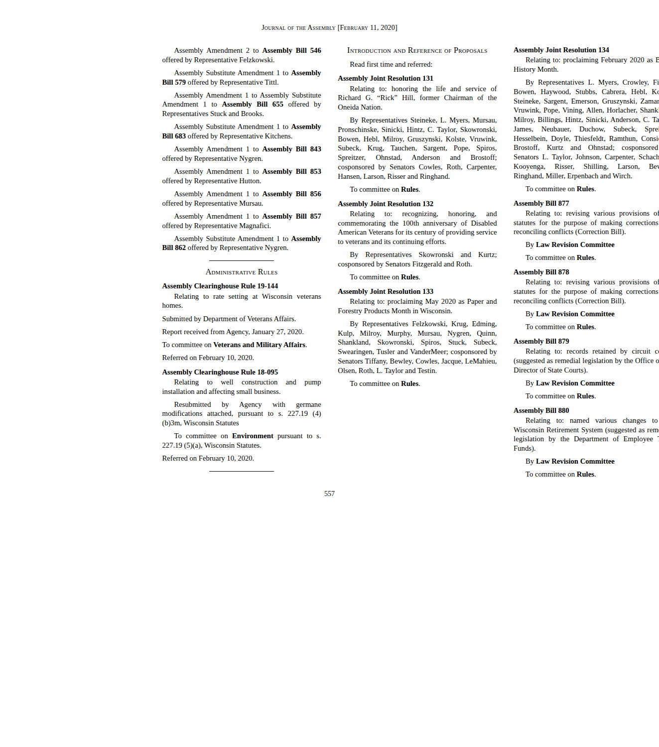Journal of the Assembly [February 11, 2020]
Assembly Amendment 2 to Assembly Bill 546 offered by Representative Felzkowski.
Assembly Substitute Amendment 1 to Assembly Bill 579 offered by Representative Tittl.
Assembly Amendment 1 to Assembly Substitute Amendment 1 to Assembly Bill 655 offered by Representatives Stuck and Brooks.
Assembly Substitute Amendment 1 to Assembly Bill 683 offered by Representative Kitchens.
Assembly Amendment 1 to Assembly Bill 843 offered by Representative Nygren.
Assembly Amendment 1 to Assembly Bill 853 offered by Representative Hutton.
Assembly Amendment 1 to Assembly Bill 856 offered by Representative Mursau.
Assembly Amendment 1 to Assembly Bill 857 offered by Representative Magnafici.
Assembly Substitute Amendment 1 to Assembly Bill 862 offered by Representative Nygren.
Administrative Rules
Assembly Clearinghouse Rule 19-144
Relating to rate setting at Wisconsin veterans homes.
Submitted by Department of Veterans Affairs.
Report received from Agency, January 27, 2020.
To committee on Veterans and Military Affairs.
Referred on February 10, 2020.
Assembly Clearinghouse Rule 18-095
Relating to well construction and pump installation and affecting small business.
Resubmitted by Agency with germane modifications attached, pursuant to s. 227.19 (4)(b)3m, Wisconsin Statutes
To committee on Environment pursuant to s. 227.19 (5)(a), Wisconsin Statutes.
Referred on February 10, 2020.
Introduction and Reference of Proposals
Read first time and referred:
Assembly Joint Resolution 131
Relating to: honoring the life and service of Richard G. “Rick” Hill, former Chairman of the Oneida Nation.
By Representatives Steineke, L. Myers, Mursau, Pronschinske, Sinicki, Hintz, C. Taylor, Skowronski, Bowen, Hebl, Milroy, Gruszynski, Kolste, Vruwink, Subeck, Krug, Tauchen, Sargent, Pope, Spiros, Spreitzer, Ohnstad, Anderson and Brostoff; cosponsored by Senators Cowles, Roth, Carpenter, Hansen, Larson, Risser and Ringhand.
To committee on Rules.
Assembly Joint Resolution 132
Relating to: recognizing, honoring, and commemorating the 100th anniversary of Disabled American Veterans for its century of providing service to veterans and its continuing efforts.
By Representatives Skowronski and Kurtz; cosponsored by Senators Fitzgerald and Roth.
To committee on Rules.
Assembly Joint Resolution 133
Relating to: proclaiming May 2020 as Paper and Forestry Products Month in Wisconsin.
By Representatives Felzkowski, Krug, Edming, Kulp, Milroy, Murphy, Mursau, Nygren, Quinn, Shankland, Skowronski, Spiros, Stuck, Subeck, Swearingen, Tusler and VanderMeer; cosponsored by Senators Tiffany, Bewley, Cowles, Jacque, LeMahieu, Olsen, Roth, L. Taylor and Testin.
To committee on Rules.
Assembly Joint Resolution 134
Relating to: proclaiming February 2020 as Black History Month.
By Representatives L. Myers, Crowley, Fields, Bowen, Haywood, Stubbs, Cabrera, Hebl, Kolste, Steineke, Sargent, Emerson, Gruszynski, Zamarripa, Vruwink, Pope, Vining, Allen, Horlacher, Shankland, Milroy, Billings, Hintz, Sinicki, Anderson, C. Taylor, James, Neubauer, Duchow, Subeck, Spreitzer, Hesselbein, Doyle, Thiesfeldt, Ramthun, Considine, Brostoff, Kurtz and Ohnstad; cosponsored by Senators L. Taylor, Johnson, Carpenter, Schachtner, Kooyenga, Risser, Shilling, Larson, Bewley, Ringhand, Miller, Erpenbach and Wirch.
To committee on Rules.
Assembly Bill 877
Relating to: revising various provisions of the statutes for the purpose of making corrections and reconciling conflicts (Correction Bill).
By Law Revision Committee
To committee on Rules.
Assembly Bill 878
Relating to: revising various provisions of the statutes for the purpose of making corrections and reconciling conflicts (Correction Bill).
By Law Revision Committee
To committee on Rules.
Assembly Bill 879
Relating to: records retained by circuit courts (suggested as remedial legislation by the Office of the Director of State Courts).
By Law Revision Committee
To committee on Rules.
Assembly Bill 880
Relating to: named various changes to the Wisconsin Retirement System (suggested as remedial legislation by the Department of Employee Trust Funds).
By Law Revision Committee
To committee on Rules.
557